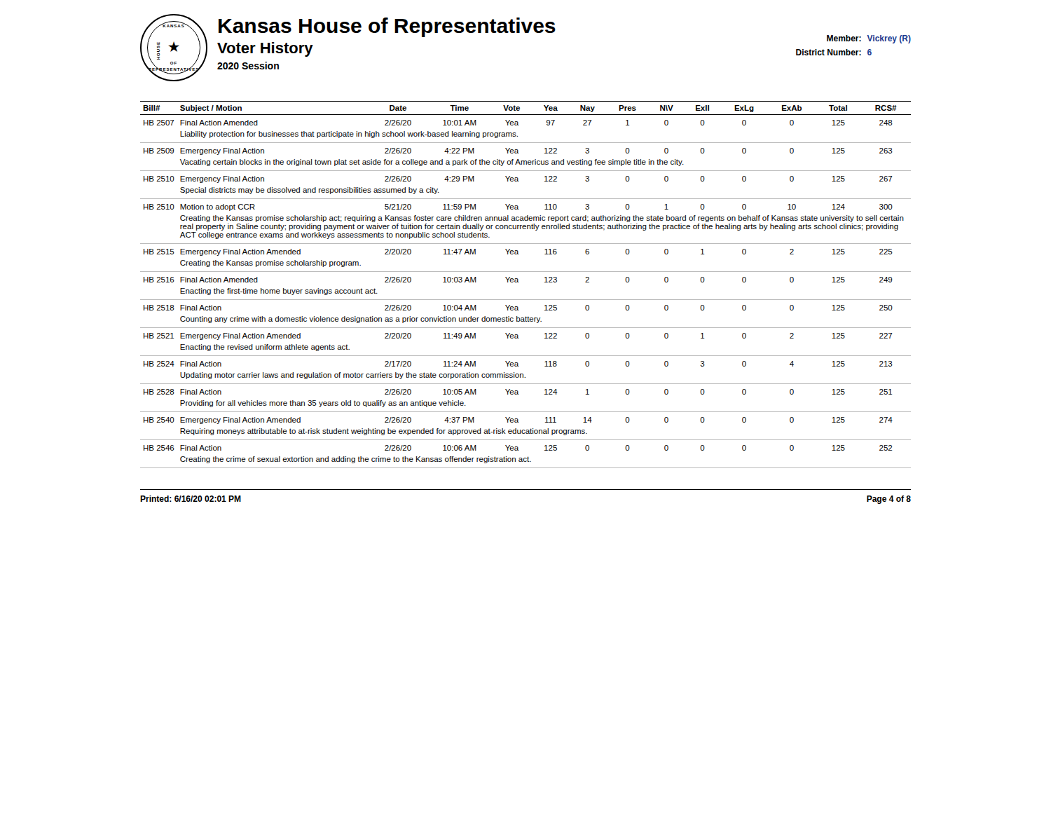KANSAS ★ OF REPRESENTATIVES HOUSE
Kansas House of Representatives
Voter History
2020 Session
Member: Vickrey (R)
District Number: 6
| Bill# | Subject / Motion | Date | Time | Vote | Yea | Nay | Pres | N\V | ExII | ExLg | ExAb | Total | RCS# |
| --- | --- | --- | --- | --- | --- | --- | --- | --- | --- | --- | --- | --- | --- |
| HB 2507 | Final Action Amended | 2/26/20 | 10:01 AM | Yea | 97 | 27 | 1 | 0 | 0 | 0 | 0 | 125 | 248 |
| | Liability protection for businesses that participate in high school work-based learning programs. |
| HB 2509 | Emergency Final Action | 2/26/20 | 4:22 PM | Yea | 122 | 3 | 0 | 0 | 0 | 0 | 0 | 125 | 263 |
| | Vacating certain blocks in the original town plat set aside for a college and a park of the city of Americus and vesting fee simple title in the city. |
| HB 2510 | Emergency Final Action | 2/26/20 | 4:29 PM | Yea | 122 | 3 | 0 | 0 | 0 | 0 | 0 | 125 | 267 |
| | Special districts may be dissolved and responsibilities assumed by a city. |
| HB 2510 | Motion to adopt CCR | 5/21/20 | 11:59 PM | Yea | 110 | 3 | 0 | 1 | 0 | 0 | 10 | 124 | 300 |
| | Creating the Kansas promise scholarship act; requiring a Kansas foster care children annual academic report card; authorizing the state board of regents on behalf of Kansas state university to sell certain real property in Saline county; providing payment or waiver of tuition for certain dually or concurrently enrolled students; authorizing the practice of the healing arts by healing arts school clinics; providing ACT college entrance exams and workkeys assessments to nonpublic school students. |
| HB 2515 | Emergency Final Action Amended | 2/20/20 | 11:47 AM | Yea | 116 | 6 | 0 | 0 | 1 | 0 | 2 | 125 | 225 |
| | Creating the Kansas promise scholarship program. |
| HB 2516 | Final Action Amended | 2/26/20 | 10:03 AM | Yea | 123 | 2 | 0 | 0 | 0 | 0 | 0 | 125 | 249 |
| | Enacting the first-time home buyer savings account act. |
| HB 2518 | Final Action | 2/26/20 | 10:04 AM | Yea | 125 | 0 | 0 | 0 | 0 | 0 | 0 | 125 | 250 |
| | Counting any crime with a domestic violence designation as a prior conviction under domestic battery. |
| HB 2521 | Emergency Final Action Amended | 2/20/20 | 11:49 AM | Yea | 122 | 0 | 0 | 0 | 1 | 0 | 2 | 125 | 227 |
| | Enacting the revised uniform athlete agents act. |
| HB 2524 | Final Action | 2/17/20 | 11:24 AM | Yea | 118 | 0 | 0 | 0 | 3 | 0 | 4 | 125 | 213 |
| | Updating motor carrier laws and regulation of motor carriers by the state corporation commission. |
| HB 2528 | Final Action | 2/26/20 | 10:05 AM | Yea | 124 | 1 | 0 | 0 | 0 | 0 | 0 | 125 | 251 |
| | Providing for all vehicles more than 35 years old to qualify as an antique vehicle. |
| HB 2540 | Emergency Final Action Amended | 2/26/20 | 4:37 PM | Yea | 111 | 14 | 0 | 0 | 0 | 0 | 0 | 125 | 274 |
| | Requiring moneys attributable to at-risk student weighting be expended for approved at-risk educational programs. |
| HB 2546 | Final Action | 2/26/20 | 10:06 AM | Yea | 125 | 0 | 0 | 0 | 0 | 0 | 0 | 125 | 252 |
| | Creating the crime of sexual extortion and adding the crime to the Kansas offender registration act. |
Printed: 6/16/20 02:01 PM
Page 4 of 8